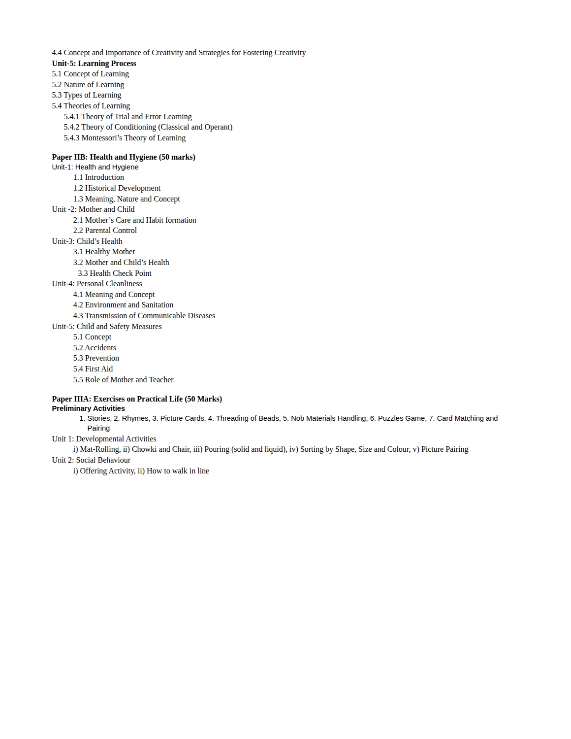4.4 Concept and Importance of Creativity and Strategies for Fostering Creativity
Unit-5: Learning Process
5.1 Concept of Learning
5.2 Nature of Learning
5.3 Types of Learning
5.4 Theories of Learning
5.4.1 Theory of Trial and Error Learning
5.4.2 Theory of Conditioning (Classical and Operant)
5.4.3 Montessori’s Theory of Learning
Paper IIB: Health and Hygiene (50 marks)
Unit-1: Health and Hygiene
1.1 Introduction
1.2 Historical Development
1.3 Meaning, Nature and Concept
Unit -2: Mother and Child
2.1 Mother’s Care and Habit formation
2.2 Parental Control
Unit-3: Child’s Health
3.1 Healthy Mother
3.2 Mother and Child’s Health
3.3 Health Check Point
Unit-4: Personal Cleanliness
4.1 Meaning and Concept
4.2 Environment and Sanitation
4.3 Transmission of Communicable Diseases
Unit-5: Child and Safety Measures
5.1 Concept
5.2 Accidents
5.3 Prevention
5.4 First Aid
5.5 Role of Mother and Teacher
Paper IIIA: Exercises on Practical Life (50 Marks)
Preliminary Activities
Stories, 2. Rhymes, 3. Picture Cards, 4. Threading of Beads, 5. Nob Materials Handling, 6. Puzzles Game, 7. Card Matching and Pairing
Unit 1: Developmental Activities
i) Mat-Rolling, ii) Chowki and Chair, iii) Pouring (solid and liquid), iv) Sorting by Shape, Size and Colour, v) Picture Pairing
Unit 2: Social Behaviour
i) Offering Activity, ii) How to walk in line